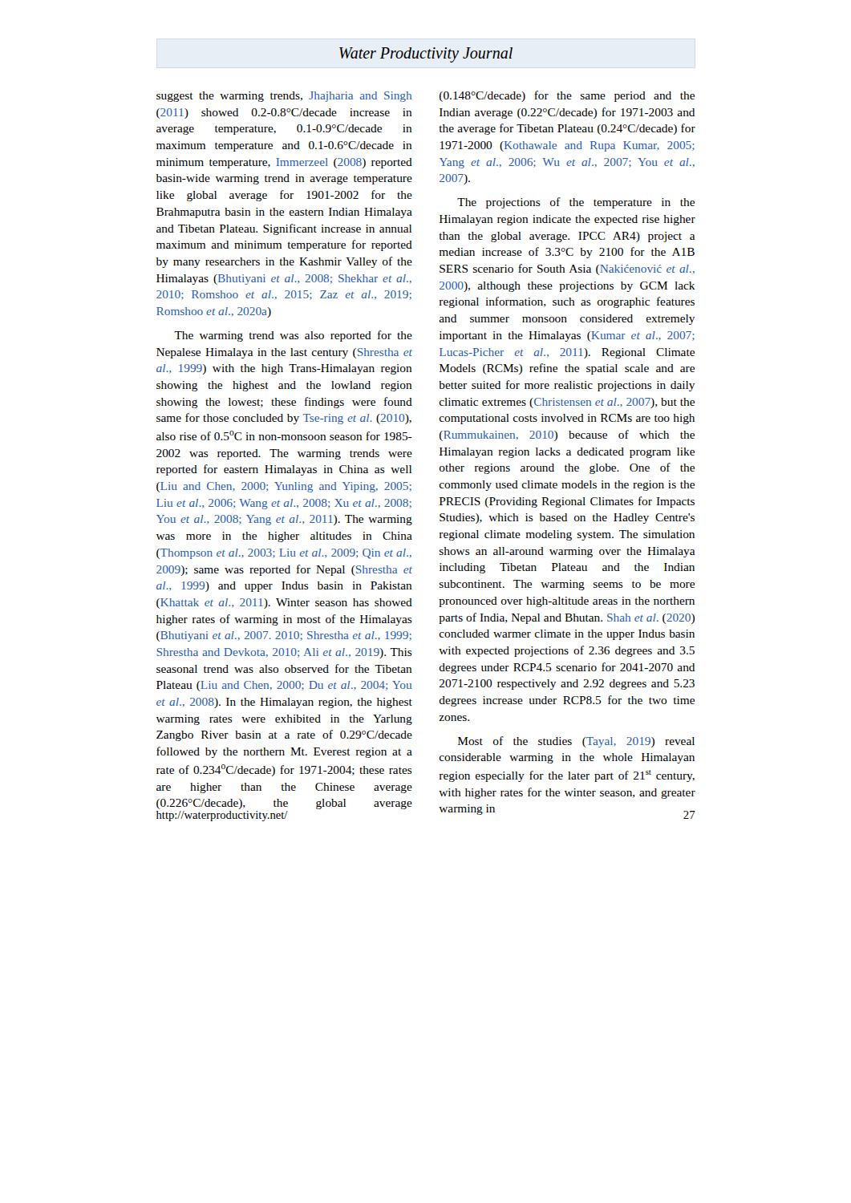Water Productivity Journal
suggest the warming trends, Jhajharia and Singh (2011) showed 0.2-0.8°C/decade increase in average temperature, 0.1-0.9°C/decade in maximum temperature and 0.1-0.6°C/decade in minimum temperature, Immerzeel (2008) reported basin-wide warming trend in average temperature like global average for 1901-2002 for the Brahmaputra basin in the eastern Indian Himalaya and Tibetan Plateau. Significant increase in annual maximum and minimum temperature for reported by many researchers in the Kashmir Valley of the Himalayas (Bhutiyani et al., 2008; Shekhar et al., 2010; Romshoo et al., 2015; Zaz et al., 2019; Romshoo et al., 2020a)
The warming trend was also reported for the Nepalese Himalaya in the last century (Shrestha et al., 1999) with the high Trans-Himalayan region showing the highest and the lowland region showing the lowest; these findings were found same for those concluded by Tse-ring et al. (2010), also rise of 0.5o C in non-monsoon season for 1985-2002 was reported. The warming trends were reported for eastern Himalayas in China as well (Liu and Chen, 2000; Yunling and Yiping, 2005; Liu et al., 2006; Wang et al., 2008; Xu et al., 2008; You et al., 2008; Yang et al., 2011). The warming was more in the higher altitudes in China (Thompson et al., 2003; Liu et al., 2009; Qin et al., 2009); same was reported for Nepal (Shrestha et al., 1999) and upper Indus basin in Pakistan (Khattak et al., 2011). Winter season has showed higher rates of warming in most of the Himalayas (Bhutiyani et al., 2007. 2010; Shrestha et al., 1999; Shrestha and Devkota, 2010; Ali et al., 2019). This seasonal trend was also observed for the Tibetan Plateau (Liu and Chen, 2000; Du et al., 2004; You et al., 2008). In the Himalayan region, the highest warming rates were exhibited in the Yarlung Zangbo River basin at a rate of 0.29°C/decade followed by the northern Mt. Everest region at a rate of 0.234o C/decade) for 1971-2004; these rates are higher than the Chinese average (0.226°C/decade), the global average (0.148°C/decade) for the same period and the Indian average (0.22°C/decade) for 1971-2003 and the average for Tibetan Plateau (0.24°C/decade) for 1971-2000 (Kothawale and Rupa Kumar, 2005; Yang et al., 2006; Wu et al., 2007; You et al., 2007).
The projections of the temperature in the Himalayan region indicate the expected rise higher than the global average. IPCC AR4) project a median increase of 3.3°C by 2100 for the A1B SERS scenario for South Asia (Nakićenović et al., 2000), although these projections by GCM lack regional information, such as orographic features and summer monsoon considered extremely important in the Himalayas (Kumar et al., 2007; Lucas-Picher et al., 2011). Regional Climate Models (RCMs) refine the spatial scale and are better suited for more realistic projections in daily climatic extremes (Christensen et al., 2007), but the computational costs involved in RCMs are too high (Rummukainen, 2010) because of which the Himalayan region lacks a dedicated program like other regions around the globe. One of the commonly used climate models in the region is the PRECIS (Providing Regional Climates for Impacts Studies), which is based on the Hadley Centre's regional climate modeling system. The simulation shows an all-around warming over the Himalaya including Tibetan Plateau and the Indian subcontinent. The warming seems to be more pronounced over high-altitude areas in the northern parts of India, Nepal and Bhutan. Shah et al. (2020) concluded warmer climate in the upper Indus basin with expected projections of 2.36 degrees and 3.5 degrees under RCP4.5 scenario for 2041-2070 and 2071-2100 respectively and 2.92 degrees and 5.23 degrees increase under RCP8.5 for the two time zones.
Most of the studies (Tayal, 2019) reveal considerable warming in the whole Himalayan region especially for the later part of 21st century, with higher rates for the winter season, and greater warming in
http://waterproductivity.net/ 27